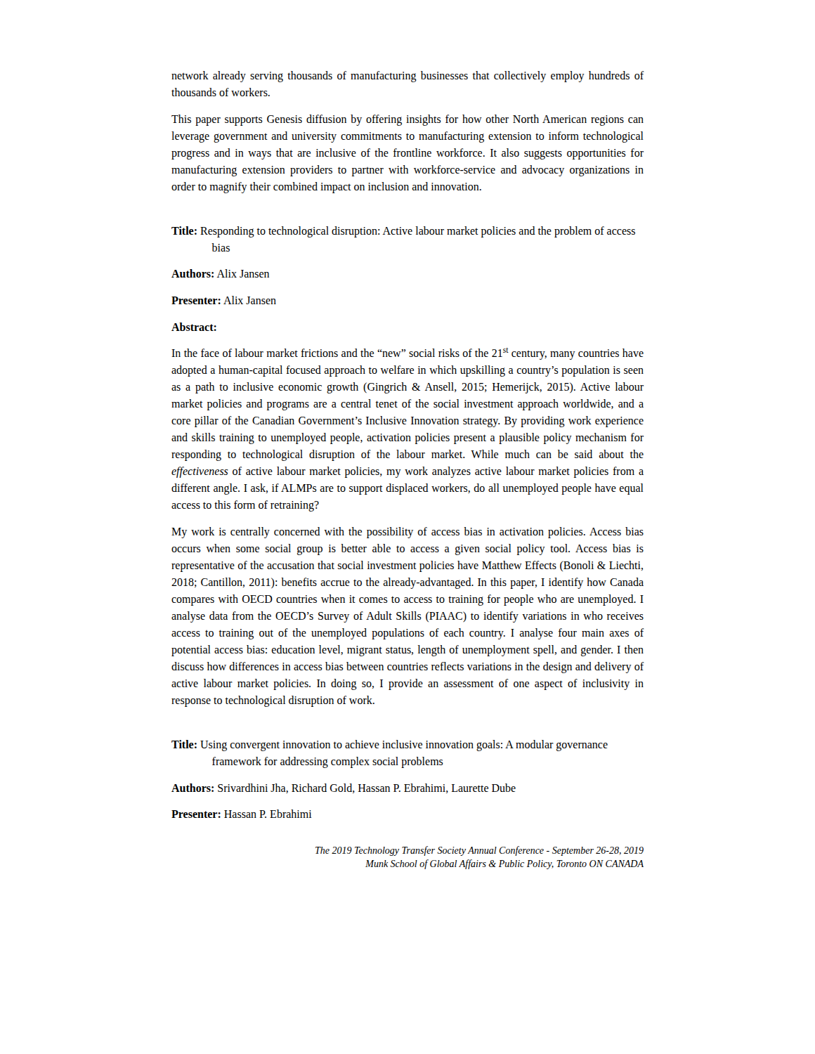network already serving thousands of manufacturing businesses that collectively employ hundreds of thousands of workers.
This paper supports Genesis diffusion by offering insights for how other North American regions can leverage government and university commitments to manufacturing extension to inform technological progress and in ways that are inclusive of the frontline workforce. It also suggests opportunities for manufacturing extension providers to partner with workforce-service and advocacy organizations in order to magnify their combined impact on inclusion and innovation.
Title: Responding to technological disruption: Active labour market policies and the problem of access bias
Authors: Alix Jansen
Presenter: Alix Jansen
Abstract:
In the face of labour market frictions and the “new” social risks of the 21st century, many countries have adopted a human-capital focused approach to welfare in which upskilling a country’s population is seen as a path to inclusive economic growth (Gingrich & Ansell, 2015; Hemerijck, 2015). Active labour market policies and programs are a central tenet of the social investment approach worldwide, and a core pillar of the Canadian Government’s Inclusive Innovation strategy. By providing work experience and skills training to unemployed people, activation policies present a plausible policy mechanism for responding to technological disruption of the labour market. While much can be said about the effectiveness of active labour market policies, my work analyzes active labour market policies from a different angle. I ask, if ALMPs are to support displaced workers, do all unemployed people have equal access to this form of retraining?
My work is centrally concerned with the possibility of access bias in activation policies. Access bias occurs when some social group is better able to access a given social policy tool. Access bias is representative of the accusation that social investment policies have Matthew Effects (Bonoli & Liechti, 2018; Cantillon, 2011): benefits accrue to the already-advantaged. In this paper, I identify how Canada compares with OECD countries when it comes to access to training for people who are unemployed. I analyse data from the OECD’s Survey of Adult Skills (PIAAC) to identify variations in who receives access to training out of the unemployed populations of each country. I analyse four main axes of potential access bias: education level, migrant status, length of unemployment spell, and gender. I then discuss how differences in access bias between countries reflects variations in the design and delivery of active labour market policies. In doing so, I provide an assessment of one aspect of inclusivity in response to technological disruption of work.
Title: Using convergent innovation to achieve inclusive innovation goals: A modular governance framework for addressing complex social problems
Authors: Srivardhini Jha, Richard Gold, Hassan P. Ebrahimi, Laurette Dube
Presenter: Hassan P. Ebrahimi
The 2019 Technology Transfer Society Annual Conference - September 26-28, 2019
Munk School of Global Affairs & Public Policy, Toronto ON CANADA